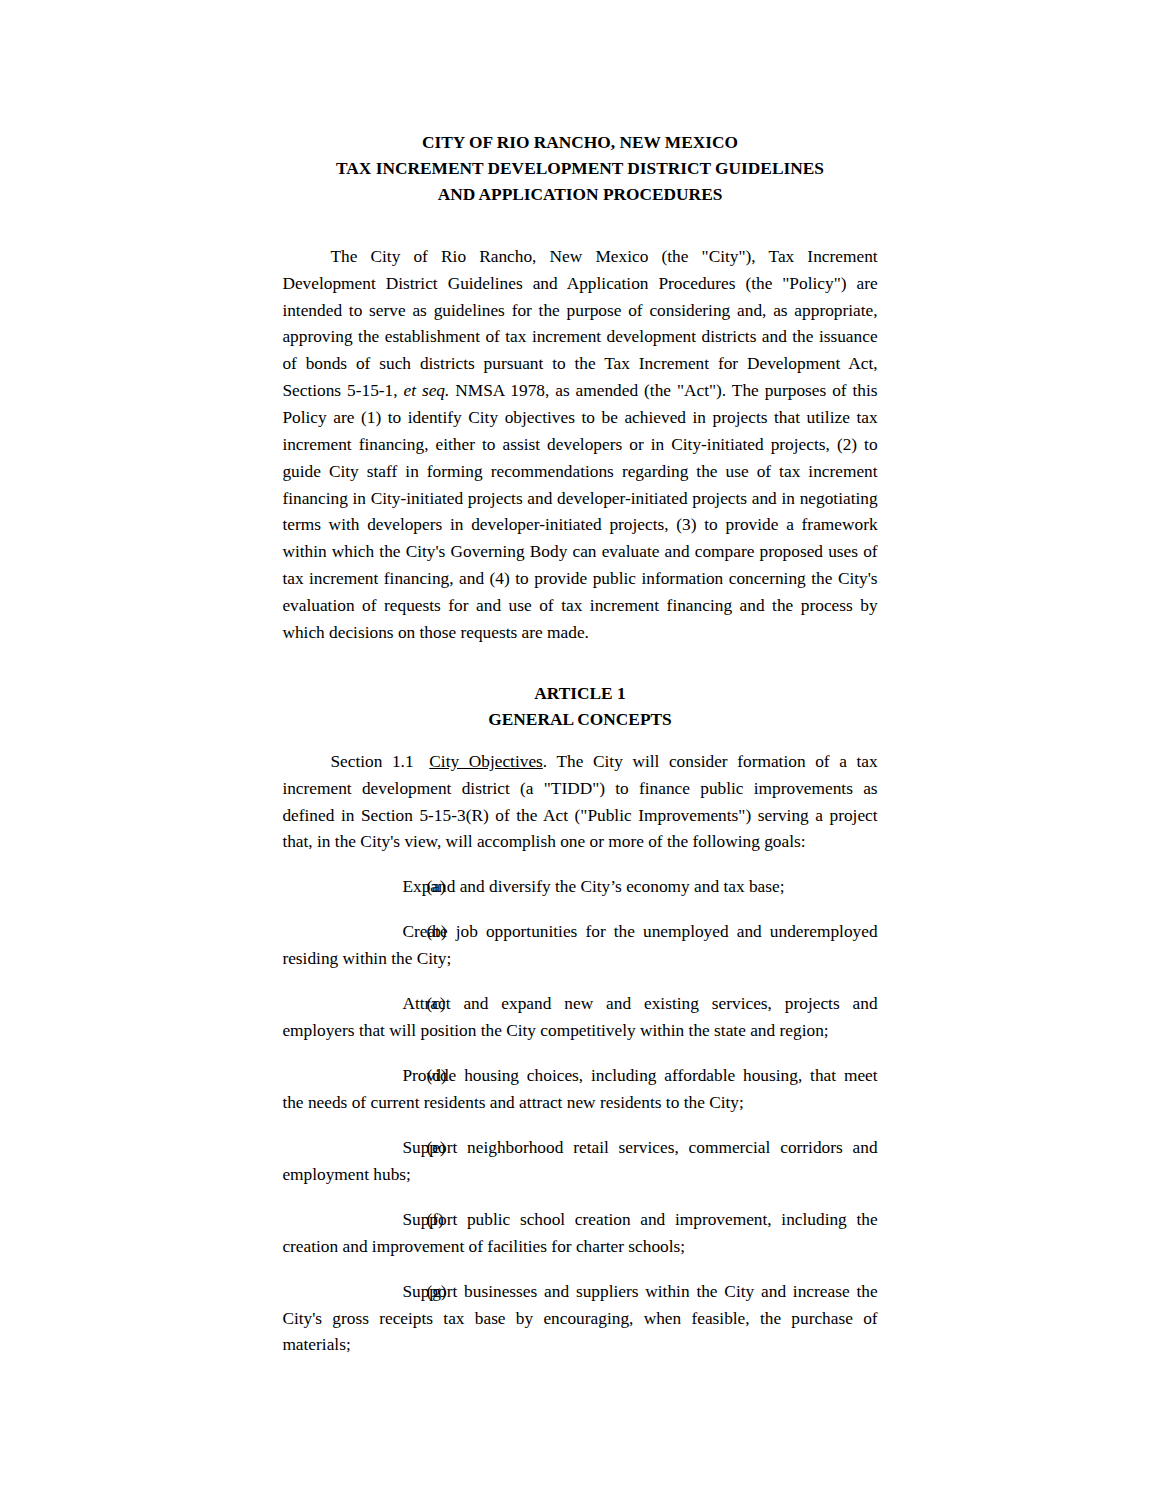City of Rio Rancho, New Mexico
Tax Increment Development District Guidelines
and Application Procedures
The City of Rio Rancho, New Mexico (the "City"), Tax Increment Development District Guidelines and Application Procedures (the "Policy") are intended to serve as guidelines for the purpose of considering and, as appropriate, approving the establishment of tax increment development districts and the issuance of bonds of such districts pursuant to the Tax Increment for Development Act, Sections 5-15-1, et seq. NMSA 1978, as amended (the "Act"). The purposes of this Policy are (1) to identify City objectives to be achieved in projects that utilize tax increment financing, either to assist developers or in City-initiated projects, (2) to guide City staff in forming recommendations regarding the use of tax increment financing in City-initiated projects and developer-initiated projects and in negotiating terms with developers in developer-initiated projects, (3) to provide a framework within which the City's Governing Body can evaluate and compare proposed uses of tax increment financing, and (4) to provide public information concerning the City's evaluation of requests for and use of tax increment financing and the process by which decisions on those requests are made.
Article 1
General Concepts
Section 1.1 City Objectives. The City will consider formation of a tax increment development district (a "TIDD") to finance public improvements as defined in Section 5-15-3(R) of the Act ("Public Improvements") serving a project that, in the City's view, will accomplish one or more of the following goals:
(a) Expand and diversify the City’s economy and tax base;
(b) Create job opportunities for the unemployed and underemployed residing within the City;
(c) Attract and expand new and existing services, projects and employers that will position the City competitively within the state and region;
(d) Provide housing choices, including affordable housing, that meet the needs of current residents and attract new residents to the City;
(e) Support neighborhood retail services, commercial corridors and employment hubs;
(f) Support public school creation and improvement, including the creation and improvement of facilities for charter schools;
(g) Support businesses and suppliers within the City and increase the City's gross receipts tax base by encouraging, when feasible, the purchase of materials;